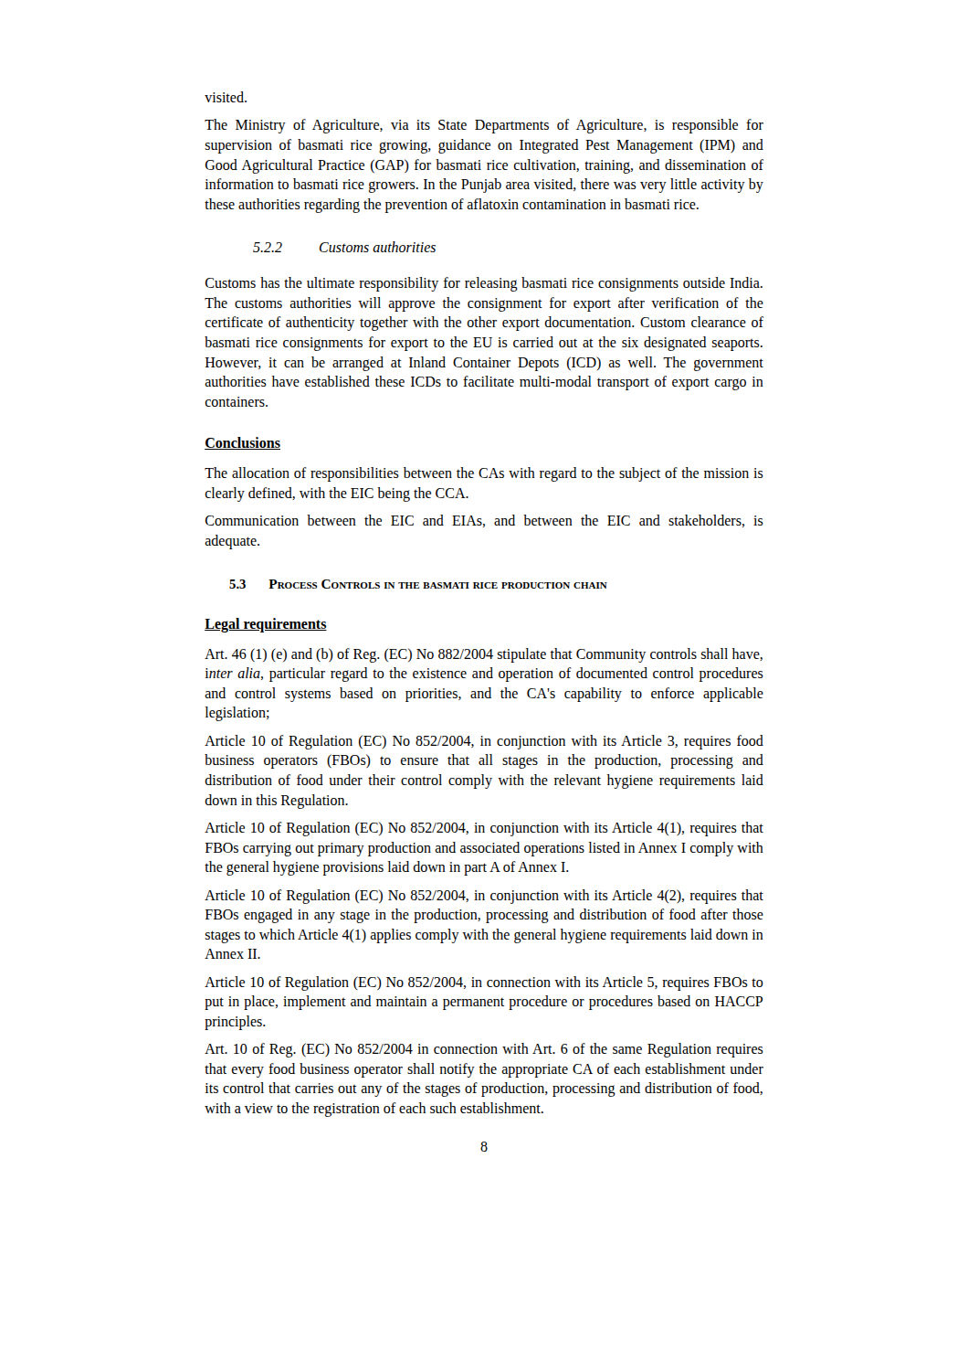visited.
The Ministry of Agriculture, via its State Departments of Agriculture, is responsible for supervision of basmati rice growing, guidance on Integrated Pest Management (IPM) and Good Agricultural Practice (GAP) for basmati rice cultivation, training, and dissemination of information to basmati rice growers. In the Punjab area visited, there was very little activity by these authorities regarding the prevention of aflatoxin contamination in basmati rice.
5.2.2 Customs authorities
Customs has the ultimate responsibility for releasing basmati rice consignments outside India. The customs authorities will approve the consignment for export after verification of the certificate of authenticity together with the other export documentation. Custom clearance of basmati rice consignments for export to the EU is carried out at the six designated seaports. However, it can be arranged at Inland Container Depots (ICD) as well. The government authorities have established these ICDs to facilitate multi-modal transport of export cargo in containers.
Conclusions
The allocation of responsibilities between the CAs with regard to the subject of the mission is clearly defined, with the EIC being the CCA.
Communication between the EIC and EIAs, and between the EIC and stakeholders, is adequate.
5.3 Process Controls in the basmati rice production chain
Legal requirements
Art. 46 (1) (e) and (b) of Reg. (EC) No 882/2004 stipulate that Community controls shall have, inter alia, particular regard to the existence and operation of documented control procedures and control systems based on priorities, and the CA's capability to enforce applicable legislation;
Article 10 of Regulation (EC) No 852/2004, in conjunction with its Article 3, requires food business operators (FBOs) to ensure that all stages in the production, processing and distribution of food under their control comply with the relevant hygiene requirements laid down in this Regulation.
Article 10 of Regulation (EC) No 852/2004, in conjunction with its Article 4(1), requires that FBOs carrying out primary production and associated operations listed in Annex I comply with the general hygiene provisions laid down in part A of Annex I.
Article 10 of Regulation (EC) No 852/2004, in conjunction with its Article 4(2), requires that FBOs engaged in any stage in the production, processing and distribution of food after those stages to which Article 4(1) applies comply with the general hygiene requirements laid down in Annex II.
Article 10 of Regulation (EC) No 852/2004, in connection with its Article 5, requires FBOs to put in place, implement and maintain a permanent procedure or procedures based on HACCP principles.
Art. 10 of Reg. (EC) No 852/2004 in connection with Art. 6 of the same Regulation requires that every food business operator shall notify the appropriate CA of each establishment under its control that carries out any of the stages of production, processing and distribution of food, with a view to the registration of each such establishment.
8